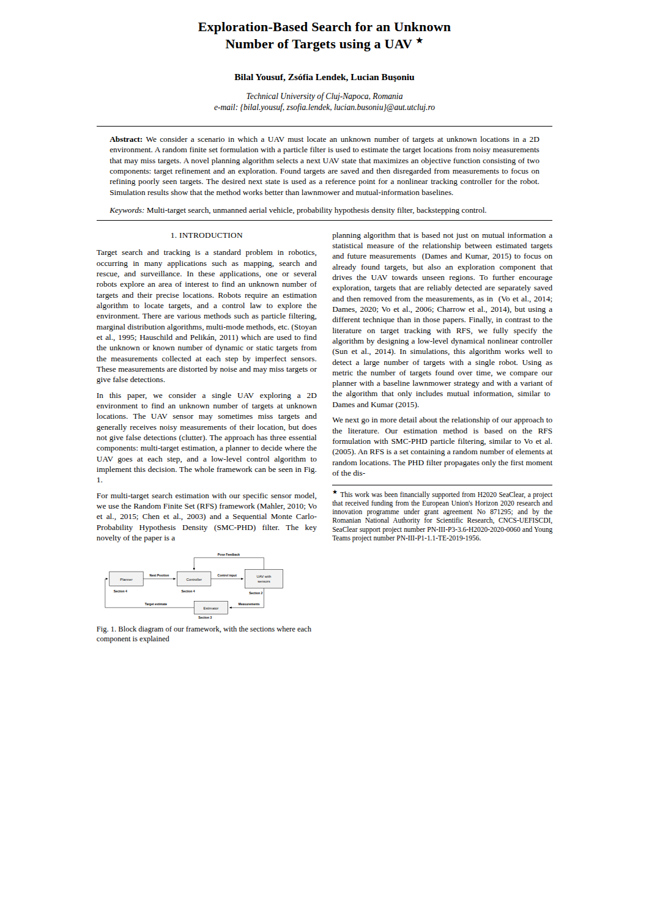Exploration-Based Search for an Unknown
Number of Targets using a UAV ★
Bilal Yousuf, Zsófia Lendek, Lucian Buşoniu
Technical University of Cluj-Napoca, Romania
e-mail: {bilal.yousuf, zsofia.lendek, lucian.busoniu}@aut.utcluj.ro
Abstract: We consider a scenario in which a UAV must locate an unknown number of targets at unknown locations in a 2D environment. A random finite set formulation with a particle filter is used to estimate the target locations from noisy measurements that may miss targets. A novel planning algorithm selects a next UAV state that maximizes an objective function consisting of two components: target refinement and an exploration. Found targets are saved and then disregarded from measurements to focus on refining poorly seen targets. The desired next state is used as a reference point for a nonlinear tracking controller for the robot. Simulation results show that the method works better than lawnmower and mutual-information baselines.
Keywords: Multi-target search, unmanned aerial vehicle, probability hypothesis density filter, backstepping control.
1. Introduction
Target search and tracking is a standard problem in robotics, occurring in many applications such as mapping, search and rescue, and surveillance. In these applications, one or several robots explore an area of interest to find an unknown number of targets and their precise locations. Robots require an estimation algorithm to locate targets, and a control law to explore the environment. There are various methods such as particle filtering, marginal distribution algorithms, multi-mode methods, etc. (Stoyan et al., 1995; Hauschild and Pelikán, 2011) which are used to find the unknown or known number of dynamic or static targets from the measurements collected at each step by imperfect sensors. These measurements are distorted by noise and may miss targets or give false detections.
In this paper, we consider a single UAV exploring a 2D environment to find an unknown number of targets at unknown locations. The UAV sensor may sometimes miss targets and generally receives noisy measurements of their location, but does not give false detections (clutter). The approach has three essential components: multi-target estimation, a planner to decide where the UAV goes at each step, and a low-level control algorithm to implement this decision. The whole framework can be seen in Fig. 1.
For multi-target search estimation with our specific sensor model, we use the Random Finite Set (RFS) framework (Mahler, 2010; Vo et al., 2015; Chen et al., 2003) and a Sequential Monte Carlo-Probability Hypothesis Density (SMC-PHD) filter. The key novelty of the paper is a
Planner Section 4 Controller Section 4 UAV with sensors Section 2 Estimator Section 3 Next Position Control input Pose Feedback Measurements Target estimate
Fig. 1. Block diagram of our framework, with the sections where each component is explained
planning algorithm that is based not just on mutual information a statistical measure of the relationship between estimated targets and future measurements (Dames and Kumar, 2015) to focus on already found targets, but also an exploration component that drives the UAV towards unseen regions. To further encourage exploration, targets that are reliably detected are separately saved and then removed from the measurements, as in (Vo et al., 2014; Dames, 2020; Vo et al., 2006; Charrow et al., 2014), but using a different technique than in those papers. Finally, in contrast to the literature on target tracking with RFS, we fully specify the algorithm by designing a low-level dynamical nonlinear controller (Sun et al., 2014). In simulations, this algorithm works well to detect a large number of targets with a single robot. Using as metric the number of targets found over time, we compare our planner with a baseline lawnmower strategy and with a variant of the algorithm that only includes mutual information, similar to Dames and Kumar (2015).
We next go in more detail about the relationship of our approach to the literature. Our estimation method is based on the RFS formulation with SMC-PHD particle filtering, similar to Vo et al. (2005). An RFS is a set containing a random number of elements at random locations. The PHD filter propagates only the first moment of the dis-
★ This work was been financially supported from H2020 SeaClear, a project that received funding from the European Union's Horizon 2020 research and innovation programme under grant agreement No 871295; and by the Romanian National Authority for Scientific Research, CNCS-UEFISCDI, SeaClear support project number PN-III-P3-3.6-H2020-2020-0060 and Young Teams project number PN-III-P1-1.1-TE-2019-1956.